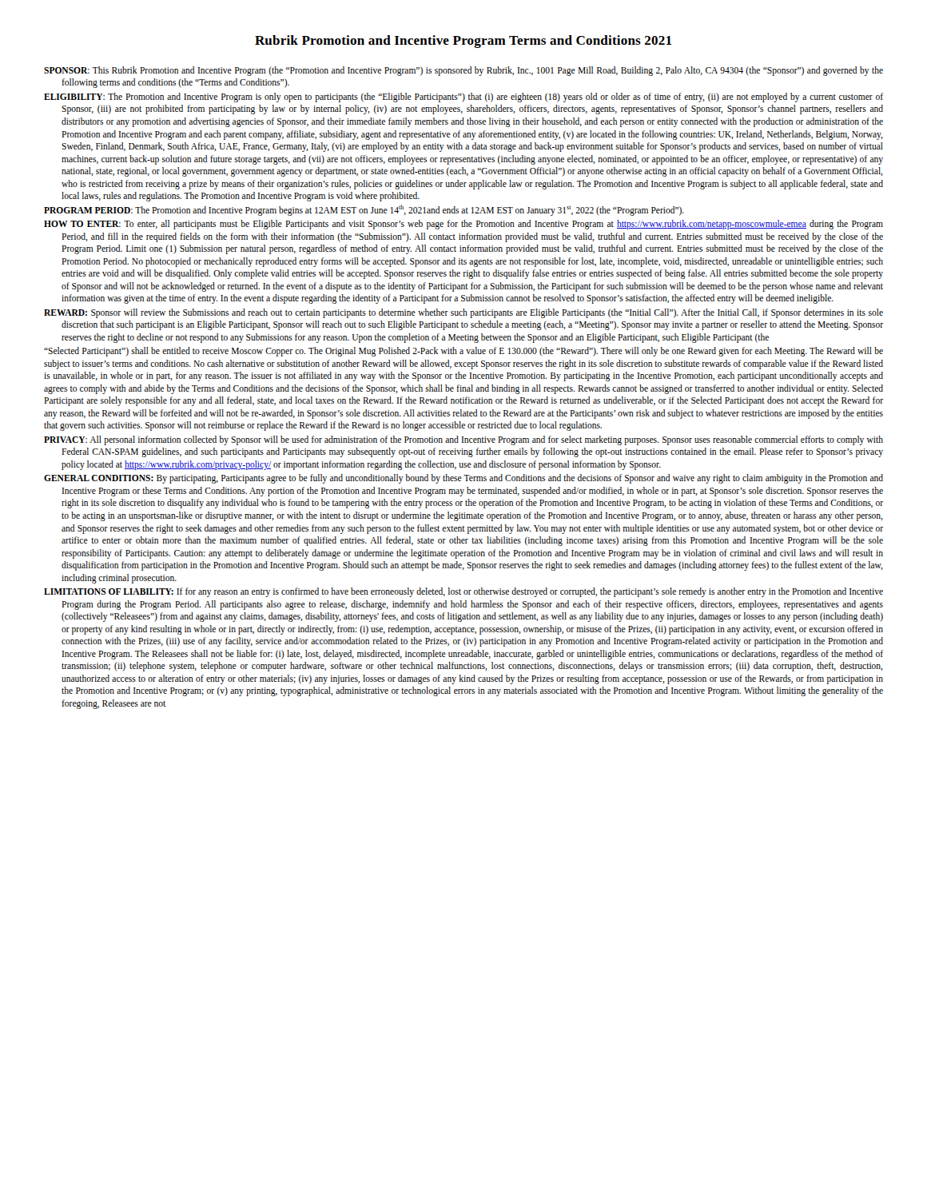Rubrik Promotion and Incentive Program Terms and Conditions 2021
SPONSOR: This Rubrik Promotion and Incentive Program (the “Promotion and Incentive Program”) is sponsored by Rubrik, Inc., 1001 Page Mill Road, Building 2, Palo Alto, CA 94304 (the “Sponsor”) and governed by the following terms and conditions (the “Terms and Conditions”).
ELIGIBILITY: The Promotion and Incentive Program is only open to participants (the “Eligible Participants”) that (i) are eighteen (18) years old or older as of time of entry, (ii) are not employed by a current customer of Sponsor, (iii) are not prohibited from participating by law or by internal policy, (iv) are not employees, shareholders, officers, directors, agents, representatives of Sponsor, Sponsor’s channel partners, resellers and distributors or any promotion and advertising agencies of Sponsor, and their immediate family members and those living in their household, and each person or entity connected with the production or administration of the Promotion and Incentive Program and each parent company, affiliate, subsidiary, agent and representative of any aforementioned entity, (v) are located in the following countries: UK, Ireland, Netherlands, Belgium, Norway, Sweden, Finland, Denmark, South Africa, UAE, France, Germany, Italy, (vi) are employed by an entity with a data storage and back-up environment suitable for Sponsor’s products and services, based on number of virtual machines, current back-up solution and future storage targets, and (vii) are not officers, employees or representatives (including anyone elected, nominated, or appointed to be an officer, employee, or representative) of any national, state, regional, or local government, government agency or department, or state owned-entities (each, a “Government Official”) or anyone otherwise acting in an official capacity on behalf of a Government Official, who is restricted from receiving a prize by means of their organization’s rules, policies or guidelines or under applicable law or regulation. The Promotion and Incentive Program is subject to all applicable federal, state and local laws, rules and regulations. The Promotion and Incentive Program is void where prohibited.
PROGRAM PERIOD: The Promotion and Incentive Program begins at 12AM EST on June 14th, 2021and ends at 12AM EST on January 31st, 2022 (the “Program Period”).
HOW TO ENTER: To enter, all participants must be Eligible Participants and visit Sponsor’s web page for the Promotion and Incentive Program at https://www.rubrik.com/netapp-moscowmule-emea during the Program Period, and fill in the required fields on the form with their information (the “Submission”). All contact information provided must be valid, truthful and current. Entries submitted must be received by the close of the Program Period. Limit one (1) Submission per natural person, regardless of method of entry. All contact information provided must be valid, truthful and current. Entries submitted must be received by the close of the Promotion Period. No photocopied or mechanically reproduced entry forms will be accepted. Sponsor and its agents are not responsible for lost, late, incomplete, void, misdirected, unreadable or unintelligible entries; such entries are void and will be disqualified. Only complete valid entries will be accepted. Sponsor reserves the right to disqualify false entries or entries suspected of being false. All entries submitted become the sole property of Sponsor and will not be acknowledged or returned. In the event of a dispute as to the identity of Participant for a Submission, the Participant for such submission will be deemed to be the person whose name and relevant information was given at the time of entry. In the event a dispute regarding the identity of a Participant for a Submission cannot be resolved to Sponsor’s satisfaction, the affected entry will be deemed ineligible.
REWARD: Sponsor will review the Submissions and reach out to certain participants to determine whether such participants are Eligible Participants (the “Initial Call”). After the Initial Call, if Sponsor determines in its sole discretion that such participant is an Eligible Participant, Sponsor will reach out to such Eligible Participant to schedule a meeting (each, a “Meeting”). Sponsor may invite a partner or reseller to attend the Meeting. Sponsor reserves the right to decline or not respond to any Submissions for any reason. Upon the completion of a Meeting between the Sponsor and an Eligible Participant, such Eligible Participant (the
“Selected Participant”) shall be entitled to receive Moscow Copper co. The Original Mug Polished 2-Pack with a value of E 130.000 (the “Reward”). There will only be one Reward given for each Meeting. The Reward will be subject to issuer’s terms and conditions. No cash alternative or substitution of another Reward will be allowed, except Sponsor reserves the right in its sole discretion to substitute rewards of comparable value if the Reward listed is unavailable, in whole or in part, for any reason. The issuer is not affiliated in any way with the Sponsor or the Incentive Promotion. By participating in the Incentive Promotion, each participant unconditionally accepts and agrees to comply with and abide by the Terms and Conditions and the decisions of the Sponsor, which shall be final and binding in all respects. Rewards cannot be assigned or transferred to another individual or entity. Selected Participant are solely responsible for any and all federal, state, and local taxes on the Reward. If the Reward notification or the Reward is returned as undeliverable, or if the Selected Participant does not accept the Reward for any reason, the Reward will be forfeited and will not be re-awarded, in Sponsor’s sole discretion. All activities related to the Reward are at the Participants’ own risk and subject to whatever restrictions are imposed by the entities that govern such activities. Sponsor will not reimburse or replace the Reward if the Reward is no longer accessible or restricted due to local regulations.
PRIVACY: All personal information collected by Sponsor will be used for administration of the Promotion and Incentive Program and for select marketing purposes. Sponsor uses reasonable commercial efforts to comply with Federal CAN-SPAM guidelines, and such participants and Participants may subsequently opt-out of receiving further emails by following the opt-out instructions contained in the email. Please refer to Sponsor’s privacy policy located at https://www.rubrik.com/privacy-policy/ or important information regarding the collection, use and disclosure of personal information by Sponsor.
GENERAL CONDITIONS: By participating, Participants agree to be fully and unconditionally bound by these Terms and Conditions and the decisions of Sponsor and waive any right to claim ambiguity in the Promotion and Incentive Program or these Terms and Conditions. Any portion of the Promotion and Incentive Program may be terminated, suspended and/or modified, in whole or in part, at Sponsor’s sole discretion. Sponsor reserves the right in its sole discretion to disqualify any individual who is found to be tampering with the entry process or the operation of the Promotion and Incentive Program, to be acting in violation of these Terms and Conditions, or to be acting in an unsportsman-like or disruptive manner, or with the intent to disrupt or undermine the legitimate operation of the Promotion and Incentive Program, or to annoy, abuse, threaten or harass any other person, and Sponsor reserves the right to seek damages and other remedies from any such person to the fullest extent permitted by law. You may not enter with multiple identities or use any automated system, bot or other device or artifice to enter or obtain more than the maximum number of qualified entries. All federal, state or other tax liabilities (including income taxes) arising from this Promotion and Incentive Program will be the sole responsibility of Participants. Caution: any attempt to deliberately damage or undermine the legitimate operation of the Promotion and Incentive Program may be in violation of criminal and civil laws and will result in disqualification from participation in the Promotion and Incentive Program. Should such an attempt be made, Sponsor reserves the right to seek remedies and damages (including attorney fees) to the fullest extent of the law, including criminal prosecution.
LIMITATIONS OF LIABILITY: If for any reason an entry is confirmed to have been erroneously deleted, lost or otherwise destroyed or corrupted, the participant’s sole remedy is another entry in the Promotion and Incentive Program during the Program Period. All participants also agree to release, discharge, indemnify and hold harmless the Sponsor and each of their respective officers, directors, employees, representatives and agents (collectively “Releasees”) from and against any claims, damages, disability, attorneys' fees, and costs of litigation and settlement, as well as any liability due to any injuries, damages or losses to any person (including death) or property of any kind resulting in whole or in part, directly or indirectly, from: (i) use, redemption, acceptance, possession, ownership, or misuse of the Prizes, (ii) participation in any activity, event, or excursion offered in connection with the Prizes, (iii) use of any facility, service and/or accommodation related to the Prizes, or (iv) participation in any Promotion and Incentive Program-related activity or participation in the Promotion and Incentive Program. The Releasees shall not be liable for: (i) late, lost, delayed, misdirected, incomplete unreadable, inaccurate, garbled or unintelligible entries, communications or declarations, regardless of the method of transmission; (ii) telephone system, telephone or computer hardware, software or other technical malfunctions, lost connections, disconnections, delays or transmission errors; (iii) data corruption, theft, destruction, unauthorized access to or alteration of entry or other materials; (iv) any injuries, losses or damages of any kind caused by the Prizes or resulting from acceptance, possession or use of the Rewards, or from participation in the Promotion and Incentive Program; or (v) any printing, typographical, administrative or technological errors in any materials associated with the Promotion and Incentive Program. Without limiting the generality of the foregoing, Releasees are not